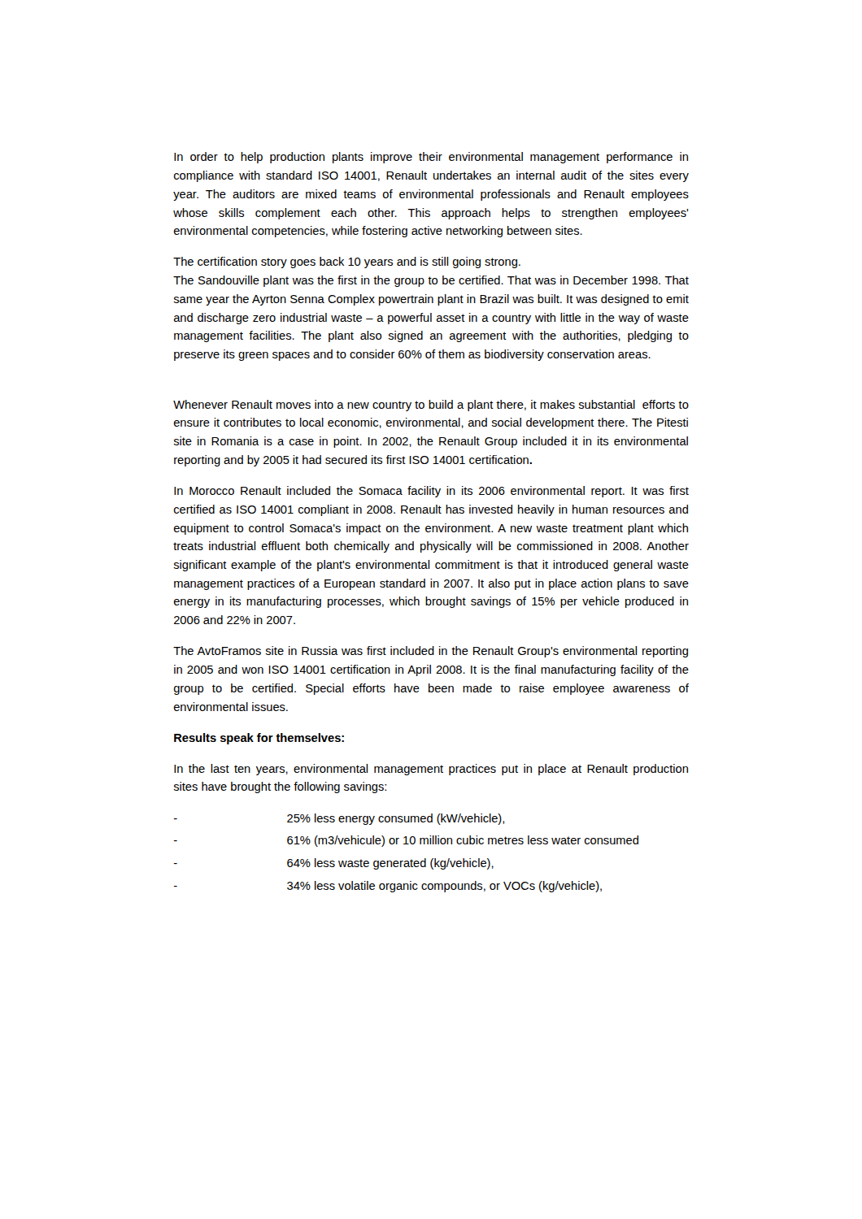In order to help production plants improve their environmental management performance in compliance with standard ISO 14001, Renault undertakes an internal audit of the sites every year. The auditors are mixed teams of environmental professionals and Renault employees whose skills complement each other. This approach helps to strengthen employees' environmental competencies, while fostering active networking between sites.
The certification story goes back 10 years and is still going strong.
The Sandouville plant was the first in the group to be certified. That was in December 1998. That same year the Ayrton Senna Complex powertrain plant in Brazil was built. It was designed to emit and discharge zero industrial waste – a powerful asset in a country with little in the way of waste management facilities. The plant also signed an agreement with the authorities, pledging to preserve its green spaces and to consider 60% of them as biodiversity conservation areas.
Whenever Renault moves into a new country to build a plant there, it makes substantial efforts to ensure it contributes to local economic, environmental, and social development there. The Pitesti site in Romania is a case in point. In 2002, the Renault Group included it in its environmental reporting and by 2005 it had secured its first ISO 14001 certification.
In Morocco Renault included the Somaca facility in its 2006 environmental report. It was first certified as ISO 14001 compliant in 2008. Renault has invested heavily in human resources and equipment to control Somaca's impact on the environment. A new waste treatment plant which treats industrial effluent both chemically and physically will be commissioned in 2008. Another significant example of the plant's environmental commitment is that it introduced general waste management practices of a European standard in 2007. It also put in place action plans to save energy in its manufacturing processes, which brought savings of 15% per vehicle produced in 2006 and 22% in 2007.
The AvtoFramos site in Russia was first included in the Renault Group's environmental reporting in 2005 and won ISO 14001 certification in April 2008. It is the final manufacturing facility of the group to be certified. Special efforts have been made to raise employee awareness of environmental issues.
Results speak for themselves:
In the last ten years, environmental management practices put in place at Renault production sites have brought the following savings:
-25% less energy consumed (kW/vehicle),
-61% (m3/vehicule) or 10 million cubic metres less water consumed
-64% less waste generated (kg/vehicle),
-34% less volatile organic compounds, or VOCs (kg/vehicle),